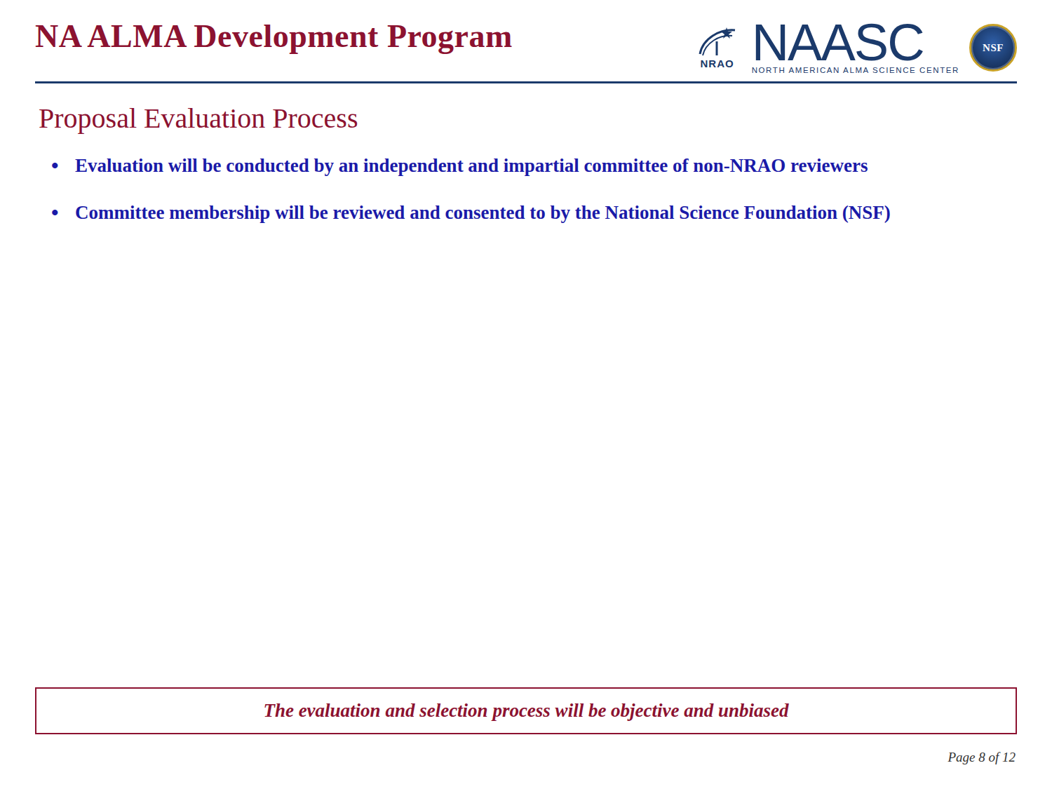NA ALMA Development Program
NRAO
NAASC
NORTH AMERICAN ALMA SCIENCE CENTER
NSF
Proposal Evaluation Process
Evaluation will be conducted by an independent and impartial committee of non-NRAO reviewers
Committee membership will be reviewed and consented to by the National Science Foundation (NSF)
The evaluation and selection process will be objective and unbiased
Page 8 of 12